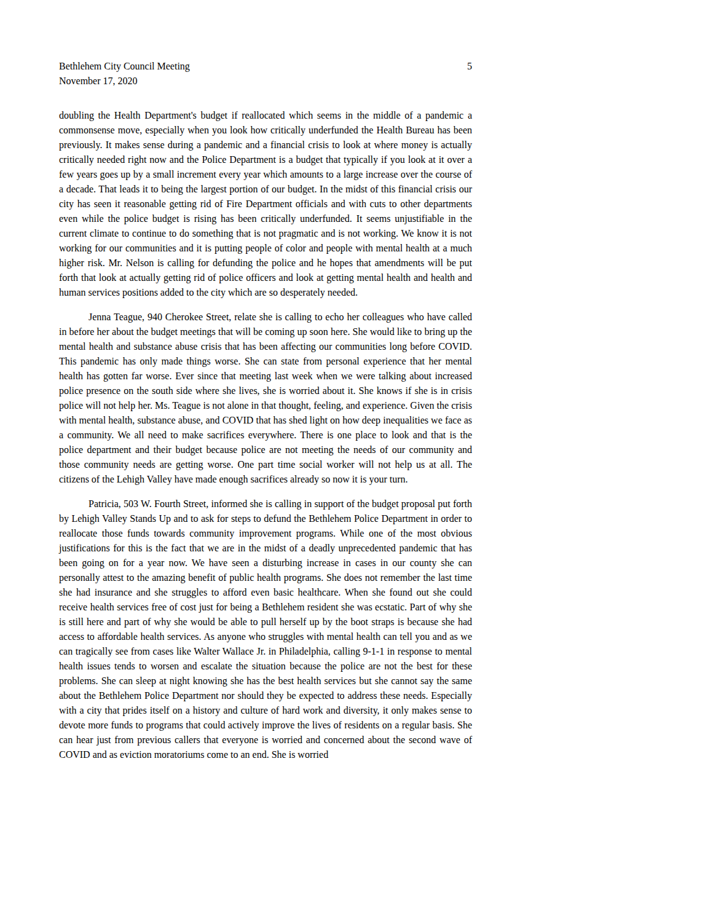5 Bethlehem City Council Meeting November 17, 2020
doubling the Health Department's budget if reallocated which seems in the middle of a pandemic a commonsense move, especially when you look how critically underfunded the Health Bureau has been previously. It makes sense during a pandemic and a financial crisis to look at where money is actually critically needed right now and the Police Department is a budget that typically if you look at it over a few years goes up by a small increment every year which amounts to a large increase over the course of a decade. That leads it to being the largest portion of our budget. In the midst of this financial crisis our city has seen it reasonable getting rid of Fire Department officials and with cuts to other departments even while the police budget is rising has been critically underfunded. It seems unjustifiable in the current climate to continue to do something that is not pragmatic and is not working. We know it is not working for our communities and it is putting people of color and people with mental health at a much higher risk. Mr. Nelson is calling for defunding the police and he hopes that amendments will be put forth that look at actually getting rid of police officers and look at getting mental health and health and human services positions added to the city which are so desperately needed.
Jenna Teague, 940 Cherokee Street, relate she is calling to echo her colleagues who have called in before her about the budget meetings that will be coming up soon here. She would like to bring up the mental health and substance abuse crisis that has been affecting our communities long before COVID. This pandemic has only made things worse. She can state from personal experience that her mental health has gotten far worse. Ever since that meeting last week when we were talking about increased police presence on the south side where she lives, she is worried about it. She knows if she is in crisis police will not help her. Ms. Teague is not alone in that thought, feeling, and experience. Given the crisis with mental health, substance abuse, and COVID that has shed light on how deep inequalities we face as a community. We all need to make sacrifices everywhere. There is one place to look and that is the police department and their budget because police are not meeting the needs of our community and those community needs are getting worse. One part time social worker will not help us at all. The citizens of the Lehigh Valley have made enough sacrifices already so now it is your turn.
Patricia, 503 W. Fourth Street, informed she is calling in support of the budget proposal put forth by Lehigh Valley Stands Up and to ask for steps to defund the Bethlehem Police Department in order to reallocate those funds towards community improvement programs. While one of the most obvious justifications for this is the fact that we are in the midst of a deadly unprecedented pandemic that has been going on for a year now. We have seen a disturbing increase in cases in our county she can personally attest to the amazing benefit of public health programs. She does not remember the last time she had insurance and she struggles to afford even basic healthcare. When she found out she could receive health services free of cost just for being a Bethlehem resident she was ecstatic. Part of why she is still here and part of why she would be able to pull herself up by the boot straps is because she had access to affordable health services. As anyone who struggles with mental health can tell you and as we can tragically see from cases like Walter Wallace Jr. in Philadelphia, calling 9-1-1 in response to mental health issues tends to worsen and escalate the situation because the police are not the best for these problems. She can sleep at night knowing she has the best health services but she cannot say the same about the Bethlehem Police Department nor should they be expected to address these needs. Especially with a city that prides itself on a history and culture of hard work and diversity, it only makes sense to devote more funds to programs that could actively improve the lives of residents on a regular basis. She can hear just from previous callers that everyone is worried and concerned about the second wave of COVID and as eviction moratoriums come to an end. She is worried